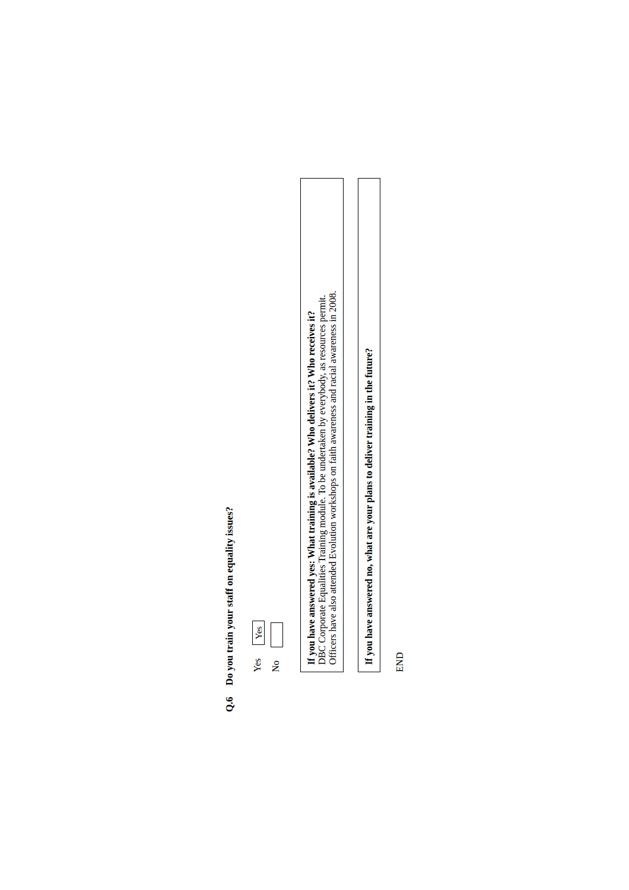Q.6 Do you train your staff on equality issues?
Yes Yes No
If you have answered yes: What training is available? Who delivers it? Who receives it?
DBC Corporate Equalities Training module. To be undertaken by everybody, as resources permit.
Officers have also attended Evolution workshops on faith awareness and racial awareness in 2008.
If you have answered no, what are your plans to deliver training in the future?
END